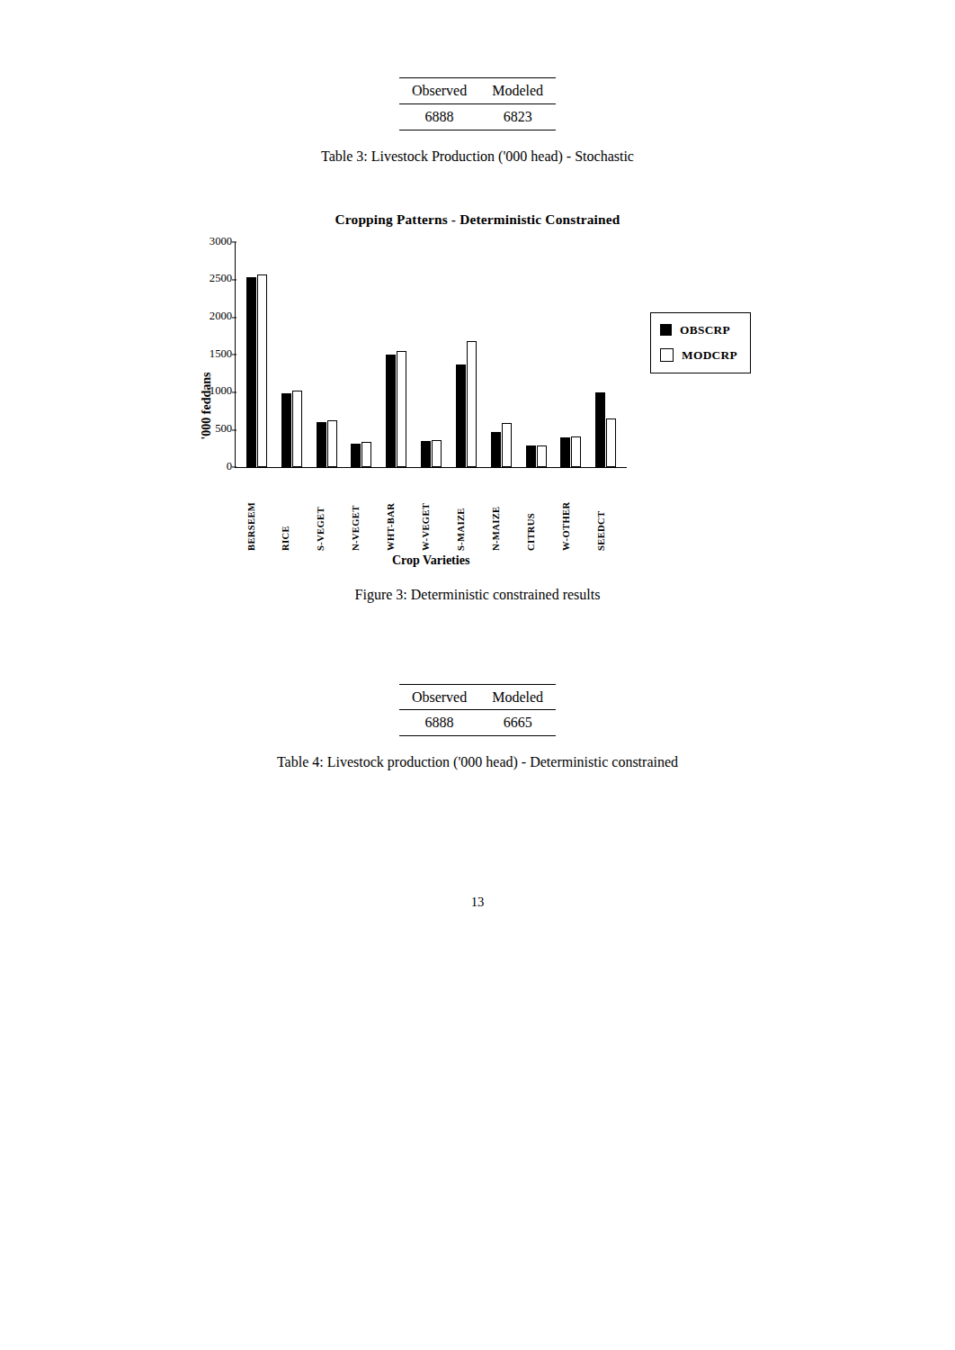| Observed | Modeled |
| --- | --- |
| 6888 | 6823 |
Table 3: Livestock Production ('000 head) - Stochastic
Cropping Patterns - Deterministic Constrained
'000 feddans
3000
2500
2000
1500
1000
500
0
BERSEEM RICE S-VEGET N-VEGET WHT-BAR W-VEGET S-MAIZE N-MAIZE CITRUS W-OTHER SEEDCT
Crop Varieties
OBSCRP
MODCRP
Figure 3: Deterministic constrained results
| Observed | Modeled |
| --- | --- |
| 6888 | 6665 |
Table 4: Livestock production ('000 head) - Deterministic constrained
13